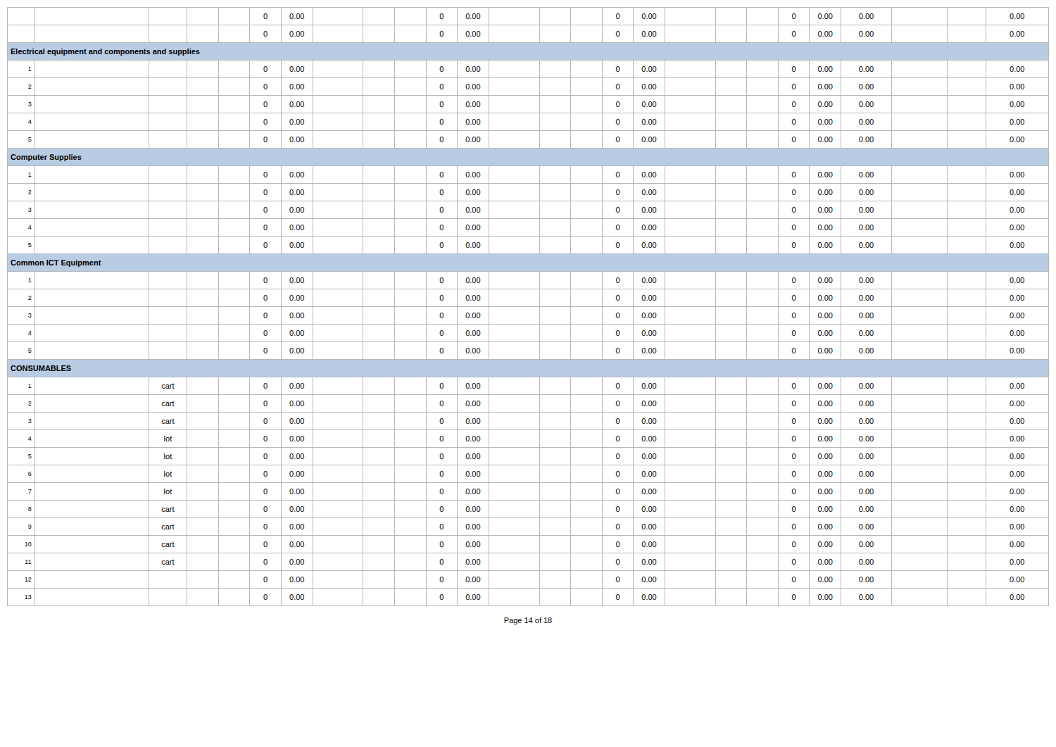| | | | | | 0 | 0.00 | | | | 0 | 0.00 | | | | 0 | 0.00 | | | | 0 | 0.00 | 0.00 | | | 0.00 |
| | | | | | 0 | 0.00 | | | | 0 | 0.00 | | | | 0 | 0.00 | | | | 0 | 0.00 | 0.00 | | | 0.00 |
| Electrical equipment and components and supplies |
| 1 | | | | | 0 | 0.00 | | | | 0 | 0.00 | | | | 0 | 0.00 | | | | 0 | 0.00 | 0.00 | | | 0.00 |
| 2 | | | | | 0 | 0.00 | | | | 0 | 0.00 | | | | 0 | 0.00 | | | | 0 | 0.00 | 0.00 | | | 0.00 |
| 3 | | | | | 0 | 0.00 | | | | 0 | 0.00 | | | | 0 | 0.00 | | | | 0 | 0.00 | 0.00 | | | 0.00 |
| 4 | | | | | 0 | 0.00 | | | | 0 | 0.00 | | | | 0 | 0.00 | | | | 0 | 0.00 | 0.00 | | | 0.00 |
| 5 | | | | | 0 | 0.00 | | | | 0 | 0.00 | | | | 0 | 0.00 | | | | 0 | 0.00 | 0.00 | | | 0.00 |
| Computer Supplies |
| 1 | | | | | 0 | 0.00 | | | | 0 | 0.00 | | | | 0 | 0.00 | | | | 0 | 0.00 | 0.00 | | | 0.00 |
| 2 | | | | | 0 | 0.00 | | | | 0 | 0.00 | | | | 0 | 0.00 | | | | 0 | 0.00 | 0.00 | | | 0.00 |
| 3 | | | | | 0 | 0.00 | | | | 0 | 0.00 | | | | 0 | 0.00 | | | | 0 | 0.00 | 0.00 | | | 0.00 |
| 4 | | | | | 0 | 0.00 | | | | 0 | 0.00 | | | | 0 | 0.00 | | | | 0 | 0.00 | 0.00 | | | 0.00 |
| 5 | | | | | 0 | 0.00 | | | | 0 | 0.00 | | | | 0 | 0.00 | | | | 0 | 0.00 | 0.00 | | | 0.00 |
| Common ICT Equipment |
| 1 | | | | | 0 | 0.00 | | | | 0 | 0.00 | | | | 0 | 0.00 | | | | 0 | 0.00 | 0.00 | | | 0.00 |
| 2 | | | | | 0 | 0.00 | | | | 0 | 0.00 | | | | 0 | 0.00 | | | | 0 | 0.00 | 0.00 | | | 0.00 |
| 3 | | | | | 0 | 0.00 | | | | 0 | 0.00 | | | | 0 | 0.00 | | | | 0 | 0.00 | 0.00 | | | 0.00 |
| 4 | | | | | 0 | 0.00 | | | | 0 | 0.00 | | | | 0 | 0.00 | | | | 0 | 0.00 | 0.00 | | | 0.00 |
| 5 | | | | | 0 | 0.00 | | | | 0 | 0.00 | | | | 0 | 0.00 | | | | 0 | 0.00 | 0.00 | | | 0.00 |
| CONSUMABLES |
| 1 | | cart | | | 0 | 0.00 | | | | 0 | 0.00 | | | | 0 | 0.00 | | | | 0 | 0.00 | 0.00 | | | 0.00 |
| 2 | | cart | | | 0 | 0.00 | | | | 0 | 0.00 | | | | 0 | 0.00 | | | | 0 | 0.00 | 0.00 | | | 0.00 |
| 3 | | cart | | | 0 | 0.00 | | | | 0 | 0.00 | | | | 0 | 0.00 | | | | 0 | 0.00 | 0.00 | | | 0.00 |
| 4 | | lot | | | 0 | 0.00 | | | | 0 | 0.00 | | | | 0 | 0.00 | | | | 0 | 0.00 | 0.00 | | | 0.00 |
| 5 | | lot | | | 0 | 0.00 | | | | 0 | 0.00 | | | | 0 | 0.00 | | | | 0 | 0.00 | 0.00 | | | 0.00 |
| 6 | | lot | | | 0 | 0.00 | | | | 0 | 0.00 | | | | 0 | 0.00 | | | | 0 | 0.00 | 0.00 | | | 0.00 |
| 7 | | lot | | | 0 | 0.00 | | | | 0 | 0.00 | | | | 0 | 0.00 | | | | 0 | 0.00 | 0.00 | | | 0.00 |
| 8 | | cart | | | 0 | 0.00 | | | | 0 | 0.00 | | | | 0 | 0.00 | | | | 0 | 0.00 | 0.00 | | | 0.00 |
| 9 | | cart | | | 0 | 0.00 | | | | 0 | 0.00 | | | | 0 | 0.00 | | | | 0 | 0.00 | 0.00 | | | 0.00 |
| 10 | | cart | | | 0 | 0.00 | | | | 0 | 0.00 | | | | 0 | 0.00 | | | | 0 | 0.00 | 0.00 | | | 0.00 |
| 11 | | cart | | | 0 | 0.00 | | | | 0 | 0.00 | | | | 0 | 0.00 | | | | 0 | 0.00 | 0.00 | | | 0.00 |
| 12 | | | | | 0 | 0.00 | | | | 0 | 0.00 | | | | 0 | 0.00 | | | | 0 | 0.00 | 0.00 | | | 0.00 |
| 13 | | | | | 0 | 0.00 | | | | 0 | 0.00 | | | | 0 | 0.00 | | | | 0 | 0.00 | 0.00 | | | 0.00 |
Page 14 of 18